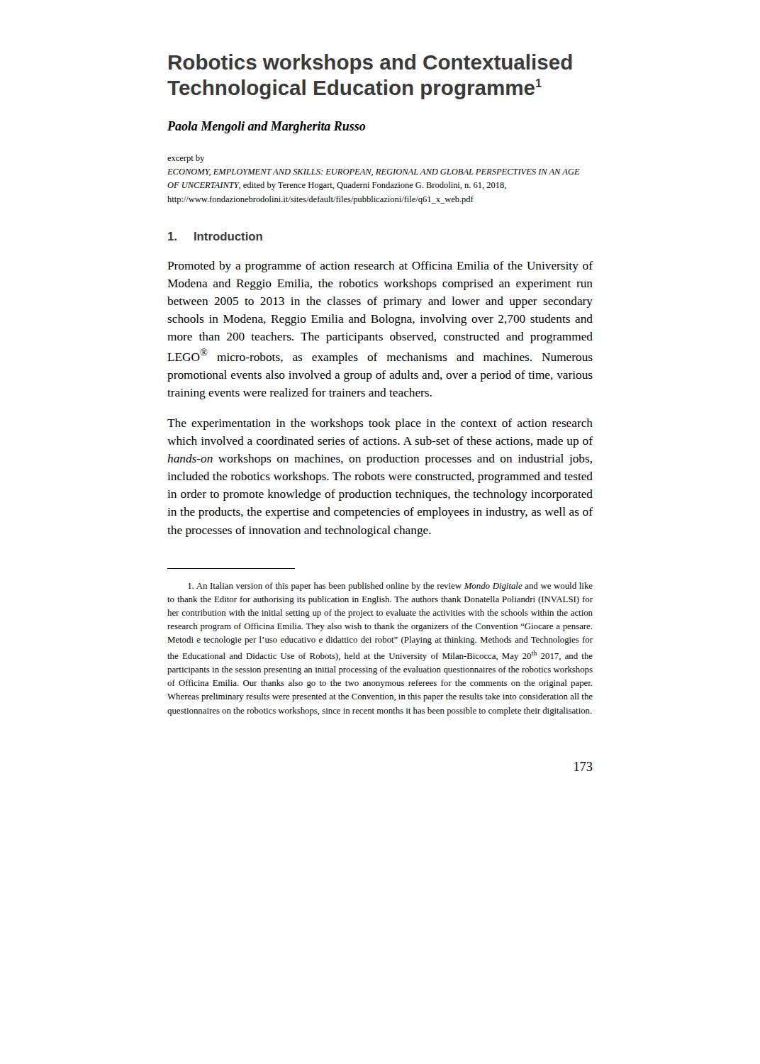Robotics workshops and Contextualised Technological Education programme1
Paola Mengoli and Margherita Russo
excerpt by ECONOMY, EMPLOYMENT AND SKILLS: EUROPEAN, REGIONAL AND GLOBAL PERSPECTIVES IN AN AGE OF UNCERTAINTY, edited by Terence Hogart, Quaderni Fondazione G. Brodolini, n. 61, 2018,
http://www.fondazionebrodolini.it/sites/default/files/pubblicazioni/file/q61_x_web.pdf
1. Introduction
Promoted by a programme of action research at Officina Emilia of the University of Modena and Reggio Emilia, the robotics workshops comprised an experiment run between 2005 to 2013 in the classes of primary and lower and upper secondary schools in Modena, Reggio Emilia and Bologna, involving over 2,700 students and more than 200 teachers. The participants observed, constructed and programmed LEGO® micro-robots, as examples of mechanisms and machines. Numerous promotional events also involved a group of adults and, over a period of time, various training events were realized for trainers and teachers.
The experimentation in the workshops took place in the context of action research which involved a coordinated series of actions. A sub-set of these actions, made up of hands-on workshops on machines, on production processes and on industrial jobs, included the robotics workshops. The robots were constructed, programmed and tested in order to promote knowledge of production techniques, the technology incorporated in the products, the expertise and competencies of employees in industry, as well as of the processes of innovation and technological change.
1. An Italian version of this paper has been published online by the review Mondo Digitale and we would like to thank the Editor for authorising its publication in English. The authors thank Donatella Poliandri (INVALSI) for her contribution with the initial setting up of the project to evaluate the activities with the schools within the action research program of Officina Emilia. They also wish to thank the organizers of the Convention “Giocare a pensare. Metodi e tecnologie per l’uso educativo e didattico dei robot” (Playing at thinking. Methods and Technologies for the Educational and Didactic Use of Robots), held at the University of Milan-Bicocca, May 20th 2017, and the participants in the session presenting an initial processing of the evaluation questionnaires of the robotics workshops of Officina Emilia. Our thanks also go to the two anonymous referees for the comments on the original paper. Whereas preliminary results were presented at the Convention, in this paper the results take into consideration all the questionnaires on the robotics workshops, since in recent months it has been possible to complete their digitalisation.
173